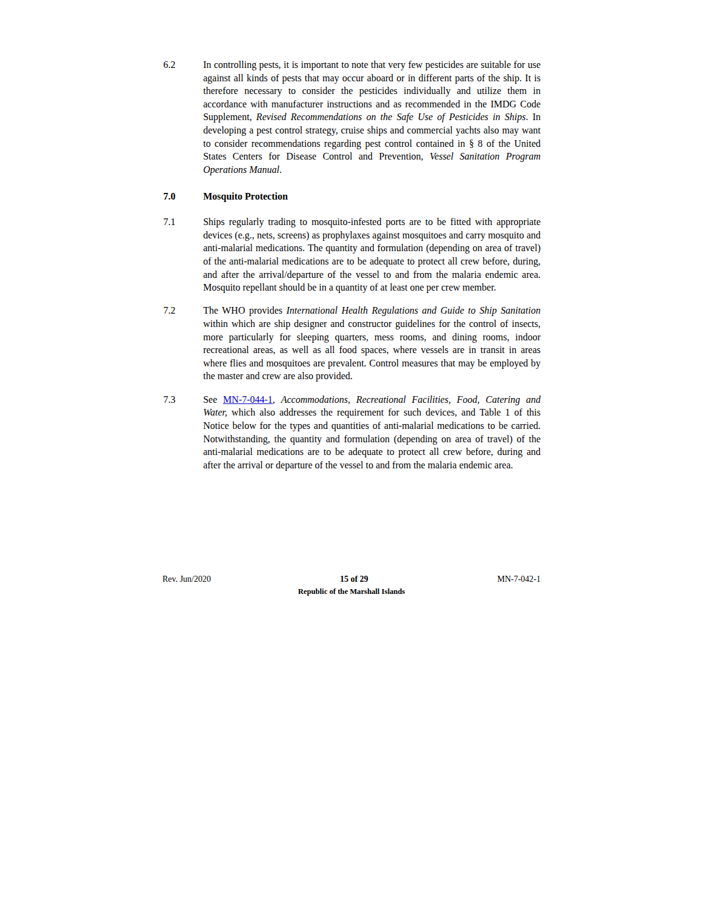6.2
In controlling pests, it is important to note that very few pesticides are suitable for use against all kinds of pests that may occur aboard or in different parts of the ship. It is therefore necessary to consider the pesticides individually and utilize them in accordance with manufacturer instructions and as recommended in the IMDG Code Supplement, Revised Recommendations on the Safe Use of Pesticides in Ships. In developing a pest control strategy, cruise ships and commercial yachts also may want to consider recommendations regarding pest control contained in § 8 of the United States Centers for Disease Control and Prevention, Vessel Sanitation Program Operations Manual.
7.0
Mosquito Protection
7.1
Ships regularly trading to mosquito-infested ports are to be fitted with appropriate devices (e.g., nets, screens) as prophylaxes against mosquitoes and carry mosquito and anti-malarial medications. The quantity and formulation (depending on area of travel) of the anti-malarial medications are to be adequate to protect all crew before, during, and after the arrival/departure of the vessel to and from the malaria endemic area. Mosquito repellant should be in a quantity of at least one per crew member.
7.2
The WHO provides International Health Regulations and Guide to Ship Sanitation within which are ship designer and constructor guidelines for the control of insects, more particularly for sleeping quarters, mess rooms, and dining rooms, indoor recreational areas, as well as all food spaces, where vessels are in transit in areas where flies and mosquitoes are prevalent. Control measures that may be employed by the master and crew are also provided.
7.3
See MN-7-044-1, Accommodations, Recreational Facilities, Food, Catering and Water, which also addresses the requirement for such devices, and Table 1 of this Notice below for the types and quantities of anti-malarial medications to be carried. Notwithstanding, the quantity and formulation (depending on area of travel) of the anti-malarial medications are to be adequate to protect all crew before, during and after the arrival or departure of the vessel to and from the malaria endemic area.
Rev. Jun/2020
15 of 29
MN-7-042-1
Republic of the Marshall Islands